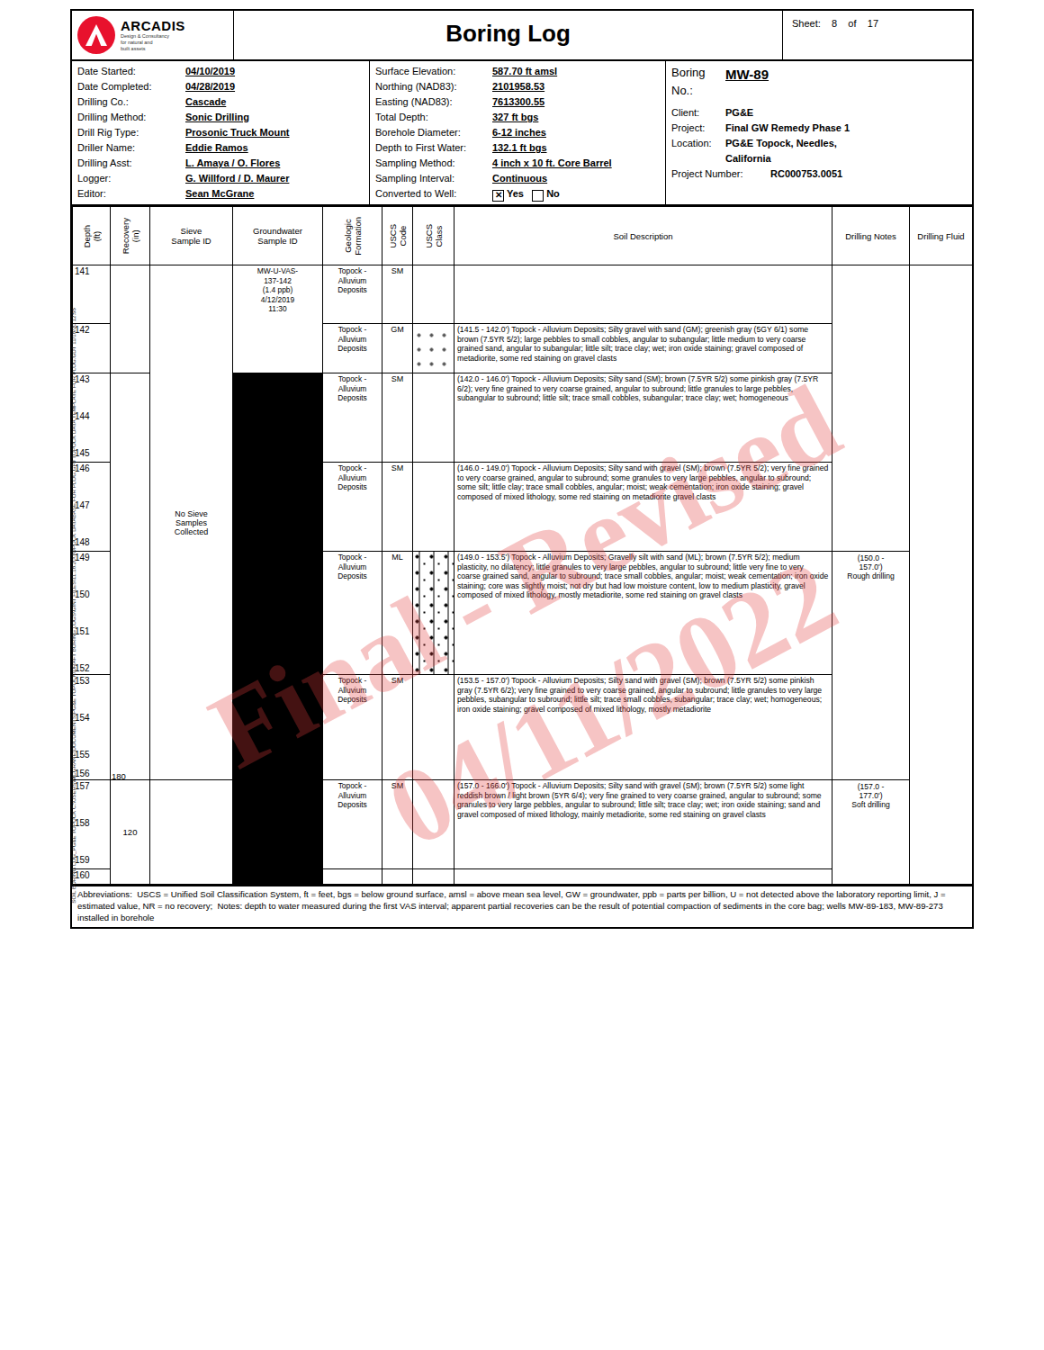SOIL BORING LOG_PG&E TOPOCK C:\USERS\MCGRANE\DOCUMENTS\PG&E TOPOCK\DRAFT BORING LOGS\GINT FILES\11.18.20\TOPOCK DATABASE FOR PLOG.GPJ TOPOCK DATA TEMPLATE FOR PLOG.GDT 11/18/20 12:55
ARCADIS
Design & Consultancy
for natural and
built assets
Boring Log
Sheet: 8 of 17
Date Started:
04/10/2019
Date Completed:
04/28/2019
Drilling Co.:
Cascade
Drilling Method:
Sonic Drilling
Drill Rig Type:
Prosonic Truck Mount
Driller Name:
Eddie Ramos
Drilling Asst:
L. Amaya / O. Flores
Logger:
G. Willford / D. Maurer
Editor:
Sean McGrane
Surface Elevation:
587.70 ft amsl
Northing (NAD83):
2101958.53
Easting (NAD83):
7613300.55
Total Depth:
327 ft bgs
Borehole Diameter:
6-12 inches
Depth to First Water:
132.1 ft bgs
Sampling Method:
4 inch x 10 ft. Core Barrel
Sampling Interval:
Continuous
Converted to Well:
✕Yes No
Boring No.:
MW-89
Client:
PG&E
Project:
Final GW Remedy Phase 1
Location:
PG&E Topock, Needles,
California
Project Number:
RC000753.0051
| Depth (ft) | Recovery (in) | Sieve Sample ID | Groundwater Sample ID | Geologic Formation | USCS Code | USCS Class | Soil Description | Drilling Notes | Drilling Fluid |
| --- | --- | --- | --- | --- | --- | --- | --- | --- | --- |
| 141 | | No Sieve Samples Collected | MW-U-VAS- 137-142 (1.4 ppb) 4/12/2019 11:30 | Topock - Alluvium Deposits | SM | | | | |
| 142 | Topock - Alluvium Deposits | GM | | (141.5 - 142.0') Topock - Alluvium Deposits; Silty gravel with sand (GM); greenish gray (5GY 6/1) some brown (7.5YR 5/2); large pebbles to small cobbles, angular to subangular; little medium to very coarse grained sand, angular to subangular; little silt; trace clay; wet; iron oxide staining; gravel composed of metadiorite, some red staining on gravel clasts |
| 143 144 145 | | | Topock - Alluvium Deposits | SM | | (142.0 - 146.0') Topock - Alluvium Deposits; Silty sand (SM); brown (7.5YR 5/2) some pinkish gray (7.5YR 6/2); very fine grained to very coarse grained, angular to subround; little granules to large pebbles, subangular to subround; little silt; trace small cobbles, subangular; trace clay; wet; homogeneous |
| 146 147 148 | Topock - Alluvium Deposits | SM | | (146.0 - 149.0') Topock - Alluvium Deposits; Silty sand with gravel (SM); brown (7.5YR 5/2); very fine grained to very coarse grained, angular to subround; some granules to very large pebbles, angular to subround; some silt; little clay; trace small cobbles, angular; moist; weak cementation; iron oxide staining; gravel composed of mixed lithology, some red staining on metadiorite gravel clasts |
| 149 150 151 152 | Topock - Alluvium Deposits | ML | | (149.0 - 153.5') Topock - Alluvium Deposits; Gravelly silt with sand (ML); brown (7.5YR 5/2); medium plasticity, no dilatency; little granules to very large pebbles, angular to subround; little very fine to very coarse grained sand, angular to subround; trace small cobbles, angular; moist; weak cementation; iron oxide staining; core was slightly moist; not dry but had low moisture content, low to medium plasticity, gravel composed of mixed lithology, mostly metadiorite, some red staining on gravel clasts | (150.0 - 157.0') Rough drilling |
| 153 154 155 156 | Topock - Alluvium Deposits | SM | | (153.5 - 157.0') Topock - Alluvium Deposits; Silty sand with gravel (SM); brown (7.5YR 5/2) some pinkish gray (7.5YR 6/2); very fine grained to very coarse grained, angular to subround; little granules to very large pebbles, subangular to subround; little silt; trace small cobbles, subangular; trace clay; wet; homogeneous; iron oxide staining; gravel composed of mixed lithology, mostly metadiorite |
| 157 158 159 | 120 | | | Topock - Alluvium Deposits | SM | | (157.0 - 166.0') Topock - Alluvium Deposits; Silty sand with gravel (SM); brown (7.5YR 5/2) some light reddish brown / light brown (5YR 6/4); very fine grained to very coarse grained, angular to subround; some granules to very large pebbles, angular to subround; little silt; trace clay; wet; iron oxide staining; sand and gravel composed of mixed lithology, mainly metadiorite, some red staining on gravel clasts | (157.0 - 177.0') Soft drilling |
| 160 | | | | |
180
Abbreviations: USCS = Unified Soil Classification System, ft = feet, bgs = below ground surface, amsl = above mean sea level, GW = groundwater, ppb = parts per billion, U = not detected above the laboratory reporting limit, J = estimated value, NR = no recovery; Notes: depth to water measured during the first VAS interval; apparent partial recoveries can be the result of potential compaction of sediments in the core bag; wells MW-89-183, MW-89-273 installed in borehole
Final - Revised 04/11/2022